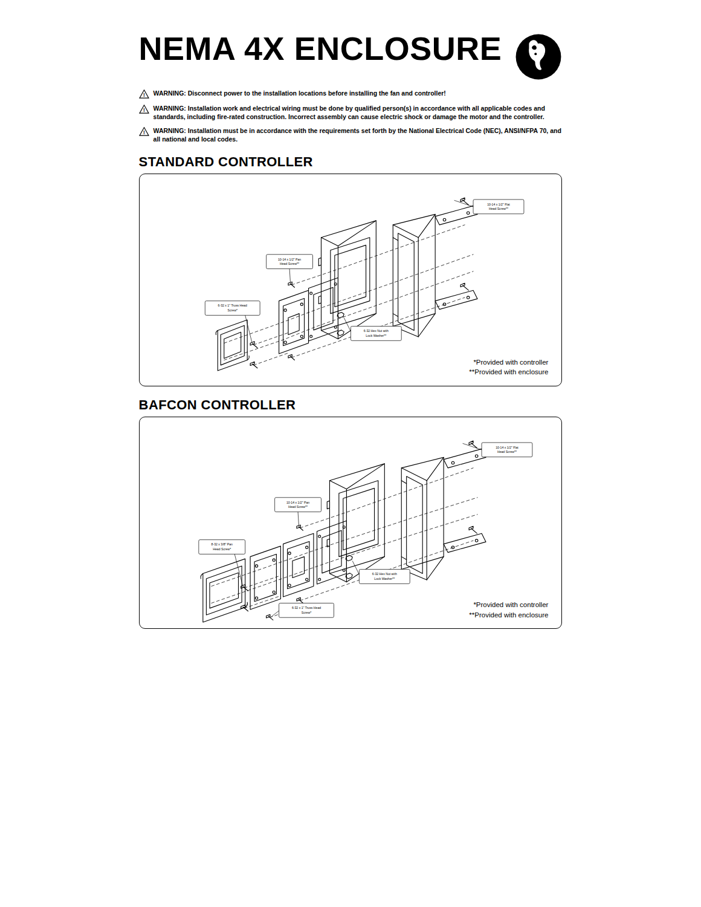NEMA 4X ENCLOSURE
®
!
WARNING: Disconnect power to the installation locations before installing the fan and controller!
!
WARNING: Installation work and electrical wiring must be done by qualified person(s) in accordance with all applicable codes and standards, including fire-rated construction. Incorrect assembly can cause electric shock or damage the motor and the controller.
!
WARNING: Installation must be in accordance with the requirements set forth by the National Electrical Code (NEC), ANSI/NFPA 70, and all national and local codes.
STANDARD CONTROLLER
10-14 x 1/2" Flat Head Screw** 10-14 x 1/2" Pan Head Screw** 6-32 x 1" Truss Head Screw* 6-32 Hex Nut with Lock Washer**
*Provided with controller
**Provided with enclosure
BAFCON CONTROLLER
10-14 x 1/2" Flat Head Screw** 10-14 x 1/2" Pan Head Screw** 8-32 x 3/8" Pan Head Screw* 6-32 x 1" Truss Head Screw* 6-32 Hex Nut with Lock Washer**
*Provided with controller
**Provided with enclosure